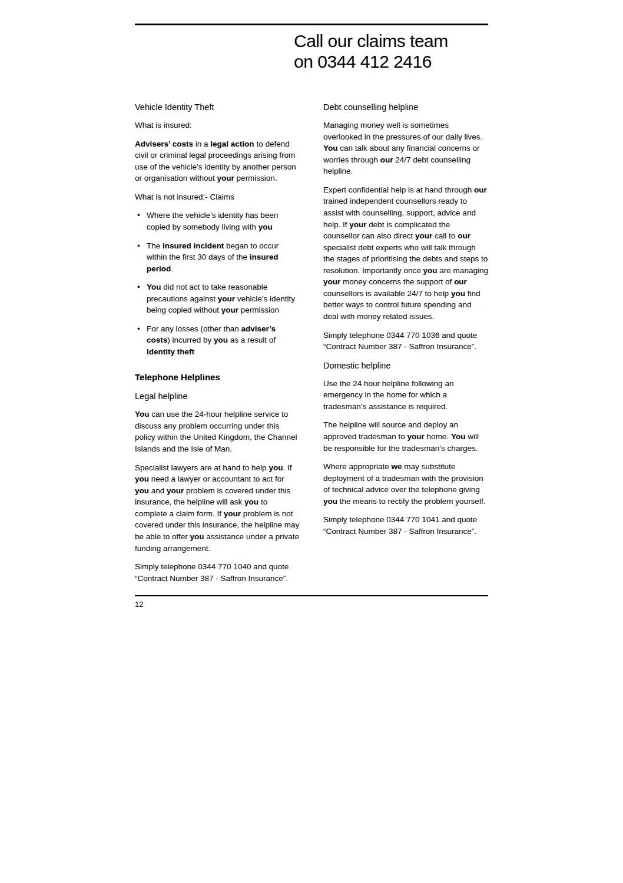Call our claims team
on 0344 412 2416
Vehicle Identity Theft
What is insured:
Advisers’ costs in a legal action to defend civil or criminal legal proceedings arising from use of the vehicle’s identity by another person or organisation without your permission.
What is not insured:- Claims
Where the vehicle’s identity has been copied by somebody living with you
The insured incident began to occur within the first 30 days of the insured period.
You did not act to take reasonable precautions against your vehicle’s identity being copied without your permission
For any losses (other than adviser’s costs) incurred by you as a result of identity theft
Telephone Helplines
Legal helpline
You can use the 24-hour helpline service to discuss any problem occurring under this policy within the United Kingdom, the Channel Islands and the Isle of Man.
Specialist lawyers are at hand to help you. If you need a lawyer or accountant to act for you and your problem is covered under this insurance, the helpline will ask you to complete a claim form. If your problem is not covered under this insurance, the helpline may be able to offer you assistance under a private funding arrangement.
Simply telephone 0344 770 1040 and quote “Contract Number 387 - Saffron Insurance”.
Debt counselling helpline
Managing money well is sometimes overlooked in the pressures of our daily lives. You can talk about any financial concerns or worries through our 24/7 debt counselling helpline.
Expert confidential help is at hand through our trained independent counsellors ready to assist with counselling, support, advice and help. If your debt is complicated the counsellor can also direct your call to our specialist debt experts who will talk through the stages of prioritising the debts and steps to resolution. Importantly once you are managing your money concerns the support of our counsellors is available 24/7 to help you find better ways to control future spending and deal with money related issues.
Simply telephone 0344 770 1036 and quote “Contract Number 387 - Saffron Insurance”.
Domestic helpline
Use the 24 hour helpline following an emergency in the home for which a tradesman’s assistance is required.
The helpline will source and deploy an approved tradesman to your home. You will be responsible for the tradesman’s charges.
Where appropriate we may substitute deployment of a tradesman with the provision of technical advice over the telephone giving you the means to rectify the problem yourself.
Simply telephone 0344 770 1041 and quote “Contract Number 387 - Saffron Insurance”.
12